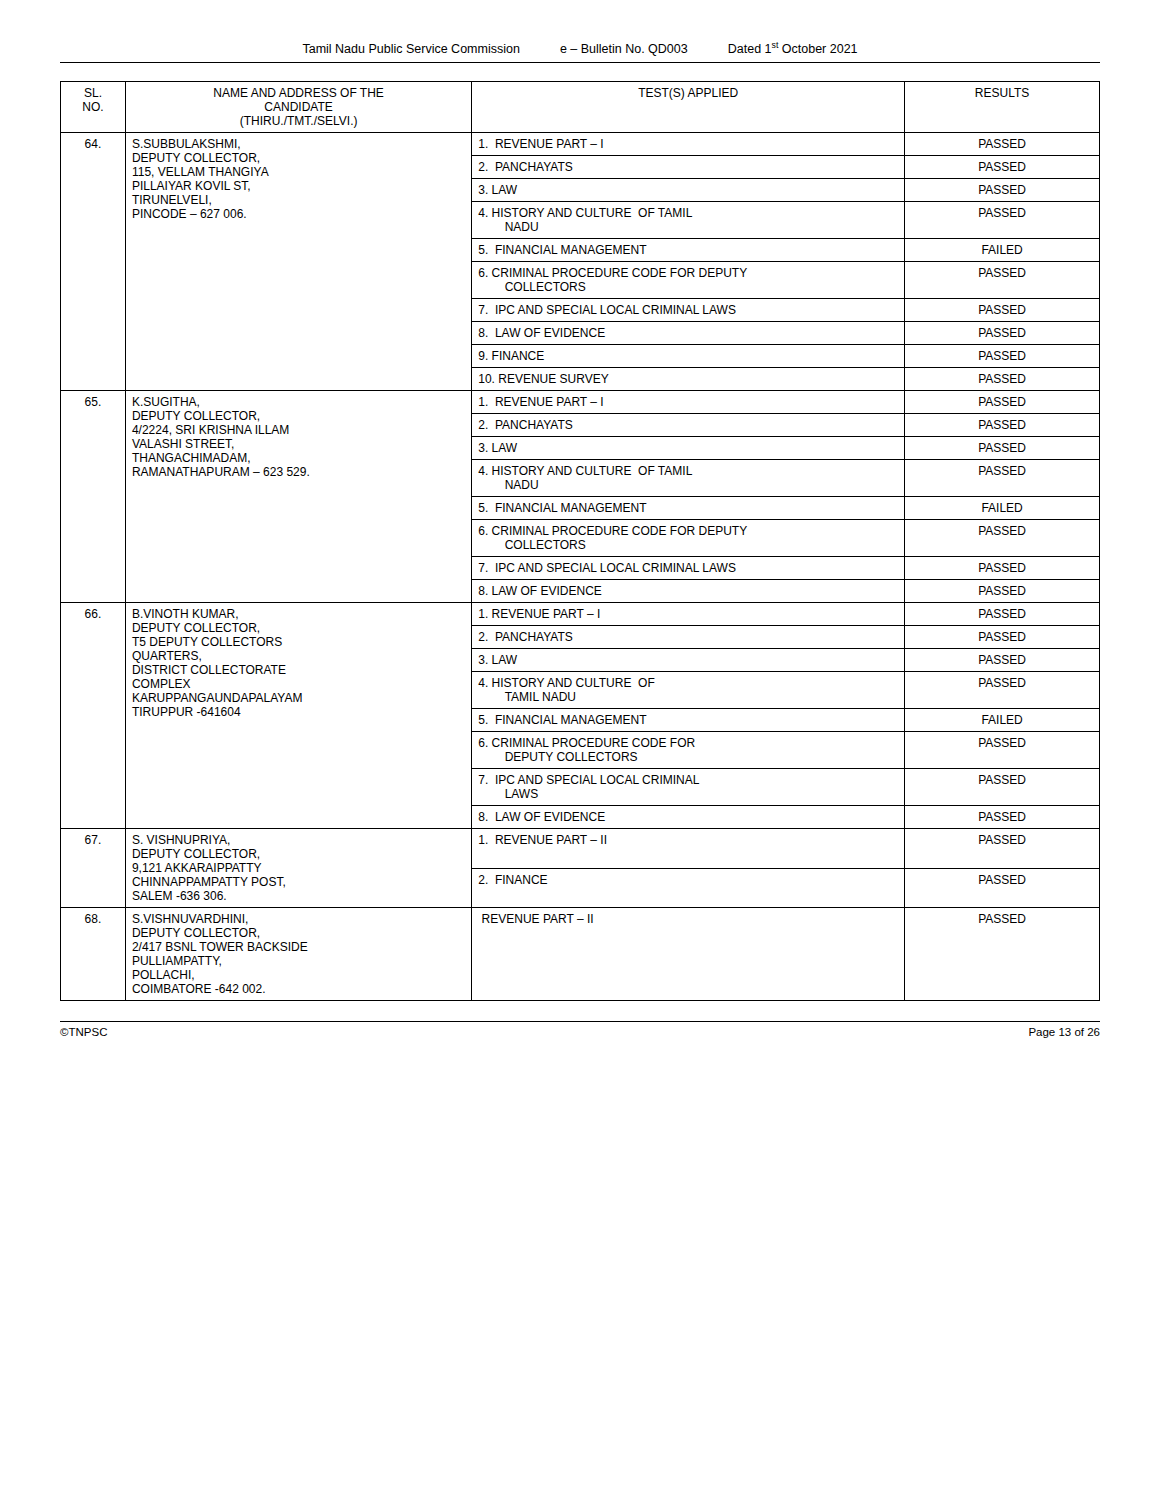Tamil Nadu Public Service Commission e – Bulletin No. QD003 Dated 1st October 2021
| SL. NO. | NAME AND ADDRESS OF THE CANDIDATE (THIRU./TMT./SELVI.) | TEST(S) APPLIED | RESULTS |
| --- | --- | --- | --- |
| 64. | S.SUBBULAKSHMI, DEPUTY COLLECTOR, 115, VELLAM THANGIYA PILLAIYAR KOVIL ST, TIRUNELVELI, PINCODE – 627 006. | 1. REVENUE PART – I | PASSED |
| 2. PANCHAYATS | PASSED |
| 3. LAW | PASSED |
| 4. HISTORY AND CULTURE OF TAMIL NADU | PASSED |
| 5. FINANCIAL MANAGEMENT | FAILED |
| 6. CRIMINAL PROCEDURE CODE FOR DEPUTY COLLECTORS | PASSED |
| 7. IPC AND SPECIAL LOCAL CRIMINAL LAWS | PASSED |
| 8. LAW OF EVIDENCE | PASSED |
| 9. FINANCE | PASSED |
| 10. REVENUE SURVEY | PASSED |
| 65. | K.SUGITHA, DEPUTY COLLECTOR, 4/2224, SRI KRISHNA ILLAM VALASHI STREET, THANGACHIMADAM, RAMANATHAPURAM – 623 529. | 1. REVENUE PART – I | PASSED |
| 2. PANCHAYATS | PASSED |
| 3. LAW | PASSED |
| 4. HISTORY AND CULTURE OF TAMIL NADU | PASSED |
| 5. FINANCIAL MANAGEMENT | FAILED |
| 6. CRIMINAL PROCEDURE CODE FOR DEPUTY COLLECTORS | PASSED |
| 7. IPC AND SPECIAL LOCAL CRIMINAL LAWS | PASSED |
| 8. LAW OF EVIDENCE | PASSED |
| 66. | B.VINOTH KUMAR, DEPUTY COLLECTOR, T5 DEPUTY COLLECTORS QUARTERS, DISTRICT COLLECTORATE COMPLEX KARUPPANGAUNDAPALAYAM TIRUPPUR -641604 | 1. REVENUE PART – I | PASSED |
| 2. PANCHAYATS | PASSED |
| 3. LAW | PASSED |
| 4. HISTORY AND CULTURE OF TAMIL NADU | PASSED |
| 5. FINANCIAL MANAGEMENT | FAILED |
| 6. CRIMINAL PROCEDURE CODE FOR DEPUTY COLLECTORS | PASSED |
| 7. IPC AND SPECIAL LOCAL CRIMINAL LAWS | PASSED |
| 8. LAW OF EVIDENCE | PASSED |
| 67. | S. VISHNUPRIYA, DEPUTY COLLECTOR, 9,121 AKKARAIPPATTY CHINNAPPAMPATTY POST, SALEM -636 306. | 1. REVENUE PART – II | PASSED |
| 2. FINANCE | PASSED |
| 68. | S.VISHNUVARDHINI, DEPUTY COLLECTOR, 2/417 BSNL TOWER BACKSIDE PULLIAMPATTY, POLLACHI, COIMBATORE -642 002. | REVENUE PART – II | PASSED |
©TNPSC Page 13 of 26